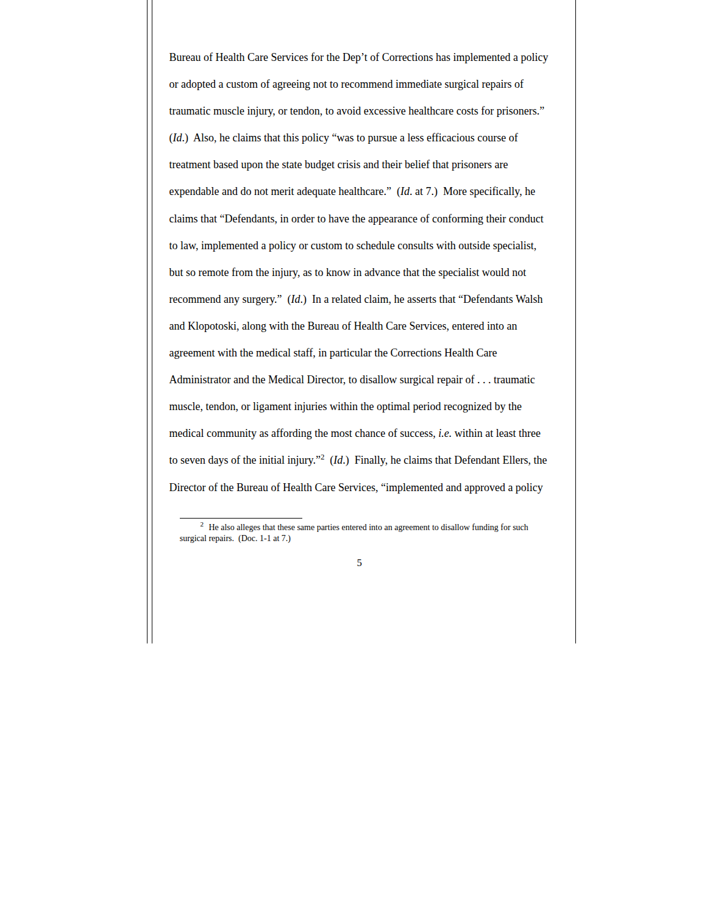Bureau of Health Care Services for the Dep’t of Corrections has implemented a policy or adopted a custom of agreeing not to recommend immediate surgical repairs of traumatic muscle injury, or tendon, to avoid excessive healthcare costs for prisoners.” (Id.) Also, he claims that this policy “was to pursue a less efficacious course of treatment based upon the state budget crisis and their belief that prisoners are expendable and do not merit adequate healthcare.” (Id. at 7.) More specifically, he claims that “Defendants, in order to have the appearance of conforming their conduct to law, implemented a policy or custom to schedule consults with outside specialist, but so remote from the injury, as to know in advance that the specialist would not recommend any surgery.” (Id.) In a related claim, he asserts that “Defendants Walsh and Klopotoski, along with the Bureau of Health Care Services, entered into an agreement with the medical staff, in particular the Corrections Health Care Administrator and the Medical Director, to disallow surgical repair of . . . traumatic muscle, tendon, or ligament injuries within the optimal period recognized by the medical community as affording the most chance of success, i.e. within at least three to seven days of the initial injury.”2 (Id.) Finally, he claims that Defendant Ellers, the Director of the Bureau of Health Care Services, “implemented and approved a policy
2 He also alleges that these same parties entered into an agreement to disallow funding for such surgical repairs. (Doc. 1-1 at 7.)
5